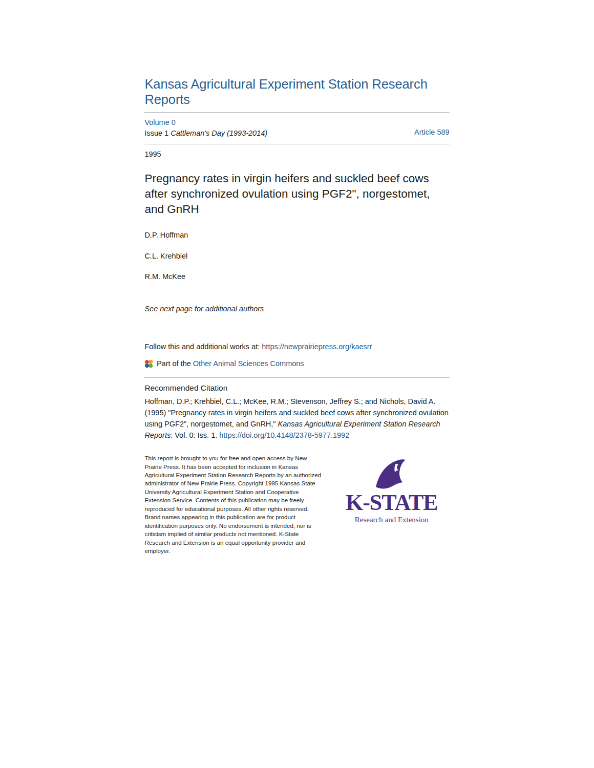Kansas Agricultural Experiment Station Research Reports
Volume 0
Issue 1 Cattleman's Day (1993-2014)
Article 589
1995
Pregnancy rates in virgin heifers and suckled beef cows after synchronized ovulation using PGF2", norgestomet, and GnRH
D.P. Hoffman
C.L. Krehbiel
R.M. McKee
See next page for additional authors
Follow this and additional works at: https://newprairiepress.org/kaesrr
Part of the Other Animal Sciences Commons
Recommended Citation
Hoffman, D.P.; Krehbiel, C.L.; McKee, R.M.; Stevenson, Jeffrey S.; and Nichols, David A. (1995) "Pregnancy rates in virgin heifers and suckled beef cows after synchronized ovulation using PGF2", norgestomet, and GnRH," Kansas Agricultural Experiment Station Research Reports: Vol. 0: Iss. 1. https://doi.org/10.4148/2378-5977.1992
This report is brought to you for free and open access by New Prairie Press. It has been accepted for inclusion in Kansas Agricultural Experiment Station Research Reports by an authorized administrator of New Prairie Press. Copyright 1995 Kansas State University Agricultural Experiment Station and Cooperative Extension Service. Contents of this publication may be freely reproduced for educational purposes. All other rights reserved. Brand names appearing in this publication are for product identification purposes only. No endorsement is intended, nor is criticism implied of similar products not mentioned. K-State Research and Extension is an equal opportunity provider and employer.
K-STATE
Research and Extension